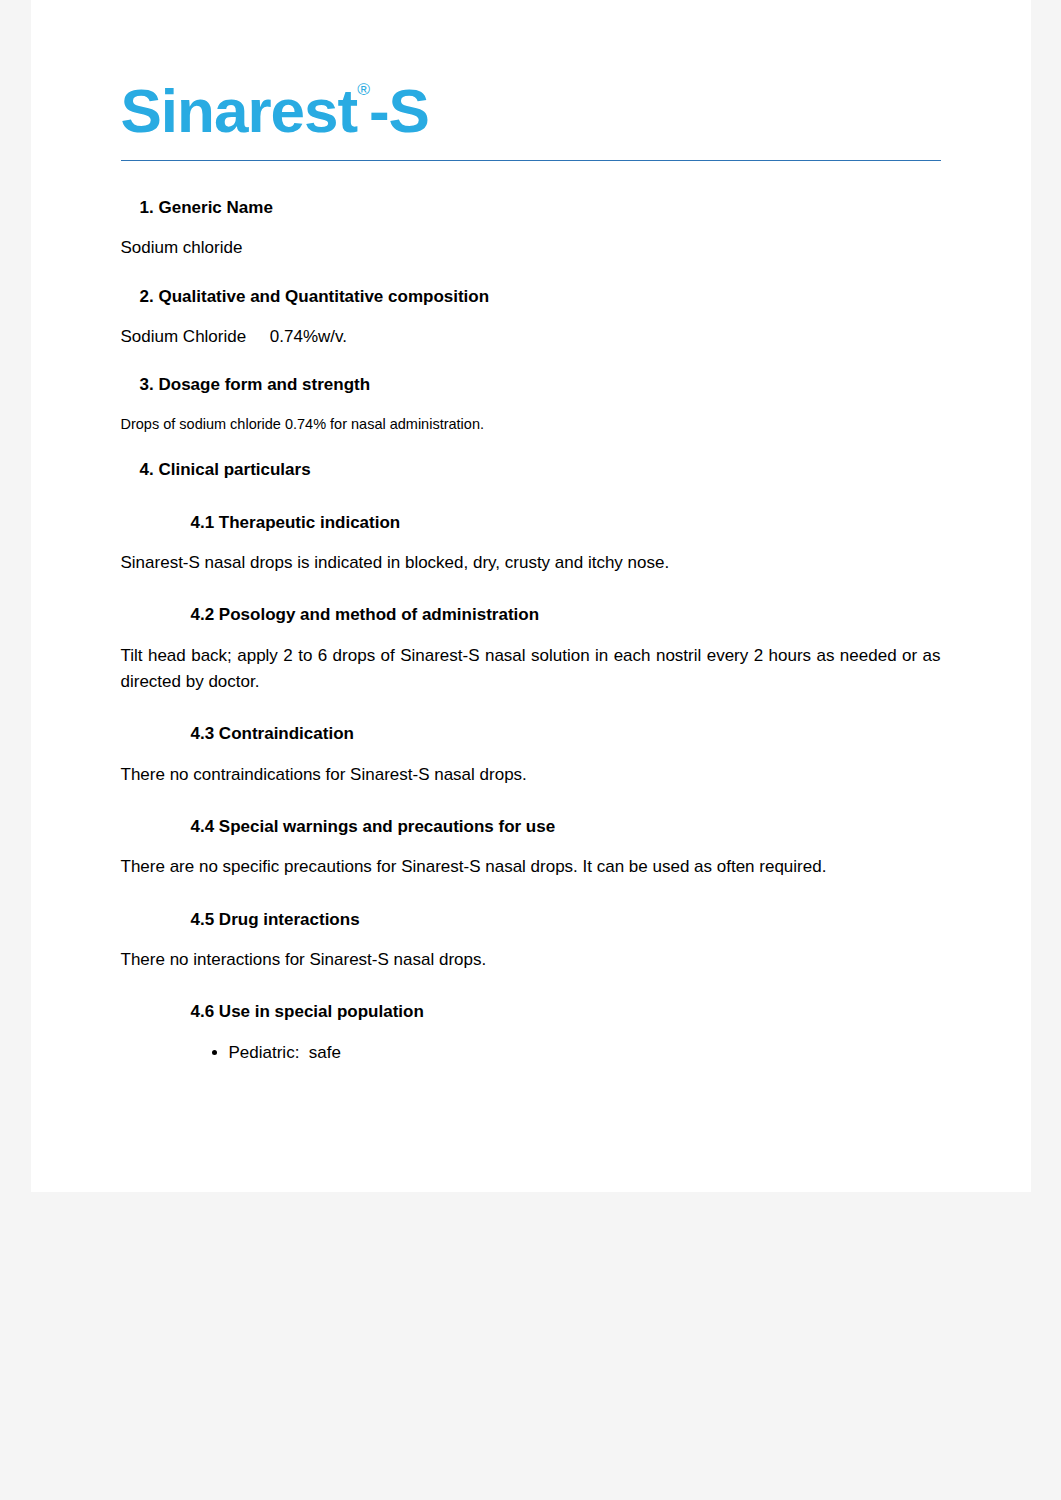Sinarest®-S
Generic Name
Sodium chloride
Qualitative and Quantitative composition
Sodium Chloride 0.74%w/v.
Dosage form and strength
Drops of sodium chloride 0.74% for nasal administration.
Clinical particulars
4.1 Therapeutic indication
Sinarest-S nasal drops is indicated in blocked, dry, crusty and itchy nose.
4.2 Posology and method of administration
Tilt head back; apply 2 to 6 drops of Sinarest-S nasal solution in each nostril every 2 hours as needed or as directed by doctor.
4.3 Contraindication
There no contraindications for Sinarest-S nasal drops.
4.4 Special warnings and precautions for use
There are no specific precautions for Sinarest-S nasal drops. It can be used as often required.
4.5 Drug interactions
There no interactions for Sinarest-S nasal drops.
4.6 Use in special population
Pediatric: safe